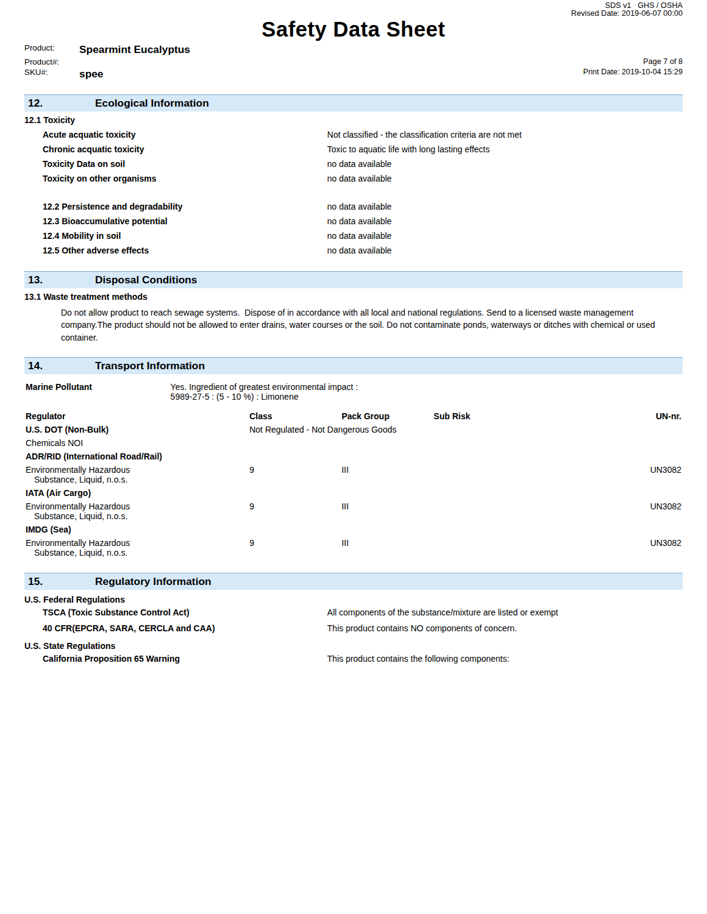SDS v1 GHS / OSHA
Revised Date: 2019-06-07 00:00
Safety Data Sheet
| Product: | Spearmint Eucalyptus | |
| Product#: | | Page 7 of 8 |
| SKU#: | spee | Print Date: 2019-10-04 15:29 |
12. Ecological Information
12.1 Toxicity
| Acute acquatic toxicity | Not classified - the classification criteria are not met |
| Chronic acquatic toxicity | Toxic to aquatic life with long lasting effects |
| Toxicity Data on soil | no data available |
| Toxicity on other organisms | no data available |
| 12.2 Persistence and degradability | no data available |
| 12.3 Bioaccumulative potential | no data available |
| 12.4 Mobility in soil | no data available |
| 12.5 Other adverse effects | no data available |
13. Disposal Conditions
13.1 Waste treatment methods
Do not allow product to reach sewage systems. Dispose of in accordance with all local and national regulations. Send to a licensed waste management company.The product should not be allowed to enter drains, water courses or the soil. Do not contaminate ponds, waterways or ditches with chemical or used container.
14. Transport Information
| Marine Pollutant | Yes. Ingredient of greatest environmental impact : 5989-27-5 : (5 - 10 %) : Limonene |
| Regulator | Class | Pack Group | Sub Risk | UN-nr. |
| U.S. DOT (Non-Bulk) | Not Regulated - Not Dangerous Goods |
| Chemicals NOI | | | | |
| ADR/RID (International Road/Rail) | | | | |
| Environmentally Hazardous Substance, Liquid, n.o.s. | 9 | III | | UN3082 |
| IATA (Air Cargo) | | | | |
| Environmentally Hazardous Substance, Liquid, n.o.s. | 9 | III | | UN3082 |
| IMDG (Sea) | | | | |
| Environmentally Hazardous Substance, Liquid, n.o.s. | 9 | III | | UN3082 |
15. Regulatory Information
U.S. Federal Regulations
| TSCA (Toxic Substance Control Act) | All components of the substance/mixture are listed or exempt |
| 40 CFR(EPCRA, SARA, CERCLA and CAA) | This product contains NO components of concern. |
U.S. State Regulations
| California Proposition 65 Warning | This product contains the following components: |